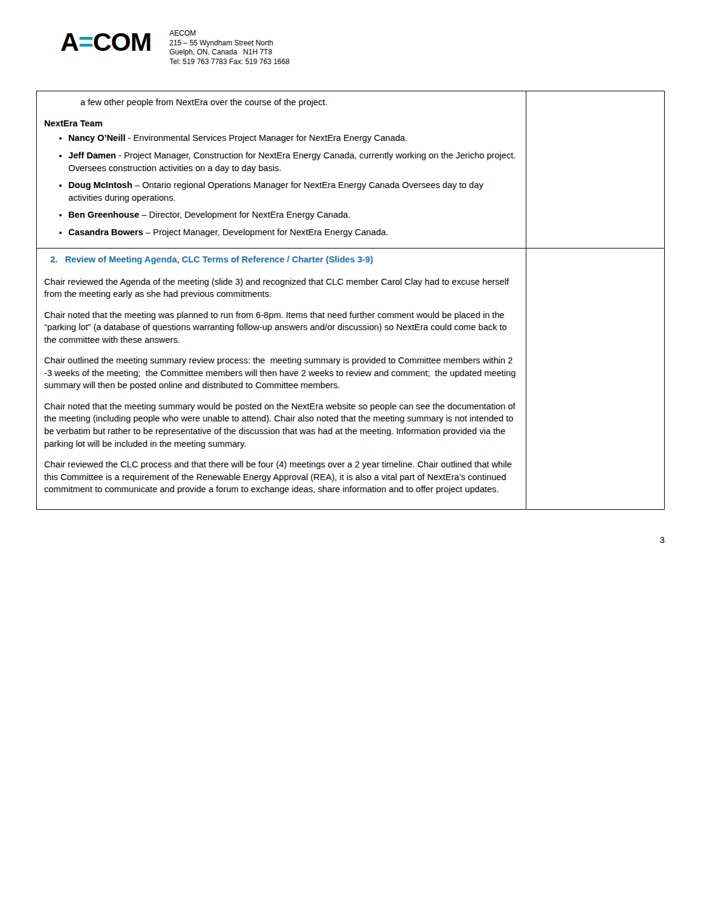A=COM
AECOM
215 – 55 Wyndham Street North
Guelph, ON, Canada N1H 7T8
Tel: 519 763 7783 Fax: 519 763 1668
| a few other people from NextEra over the course of the project. NextEra Team Nancy O’Neill - Environmental Services Project Manager for NextEra Energy Canada. Jeff Damen - Project Manager, Construction for NextEra Energy Canada, currently working on the Jericho project. Oversees construction activities on a day to day basis. Doug McIntosh – Ontario regional Operations Manager for NextEra Energy Canada Oversees day to day activities during operations. Ben Greenhouse – Director, Development for NextEra Energy Canada. Casandra Bowers – Project Manager, Development for NextEra Energy Canada. | |
| 2. Review of Meeting Agenda, CLC Terms of Reference / Charter (Slides 3-9) Chair reviewed the Agenda of the meeting (slide 3) and recognized that CLC member Carol Clay had to excuse herself from the meeting early as she had previous commitments. Chair noted that the meeting was planned to run from 6-8pm. Items that need further comment would be placed in the “parking lot” (a database of questions warranting follow-up answers and/or discussion) so NextEra could come back to the committee with these answers. Chair outlined the meeting summary review process: the meeting summary is provided to Committee members within 2 -3 weeks of the meeting; the Committee members will then have 2 weeks to review and comment; the updated meeting summary will then be posted online and distributed to Committee members. Chair noted that the meeting summary would be posted on the NextEra website so people can see the documentation of the meeting (including people who were unable to attend). Chair also noted that the meeting summary is not intended to be verbatim but rather to be representative of the discussion that was had at the meeting. Information provided via the parking lot will be included in the meeting summary. Chair reviewed the CLC process and that there will be four (4) meetings over a 2 year timeline. Chair outlined that while this Committee is a requirement of the Renewable Energy Approval (REA), it is also a vital part of NextEra’s continued commitment to communicate and provide a forum to exchange ideas, share information and to offer project updates. | |
3